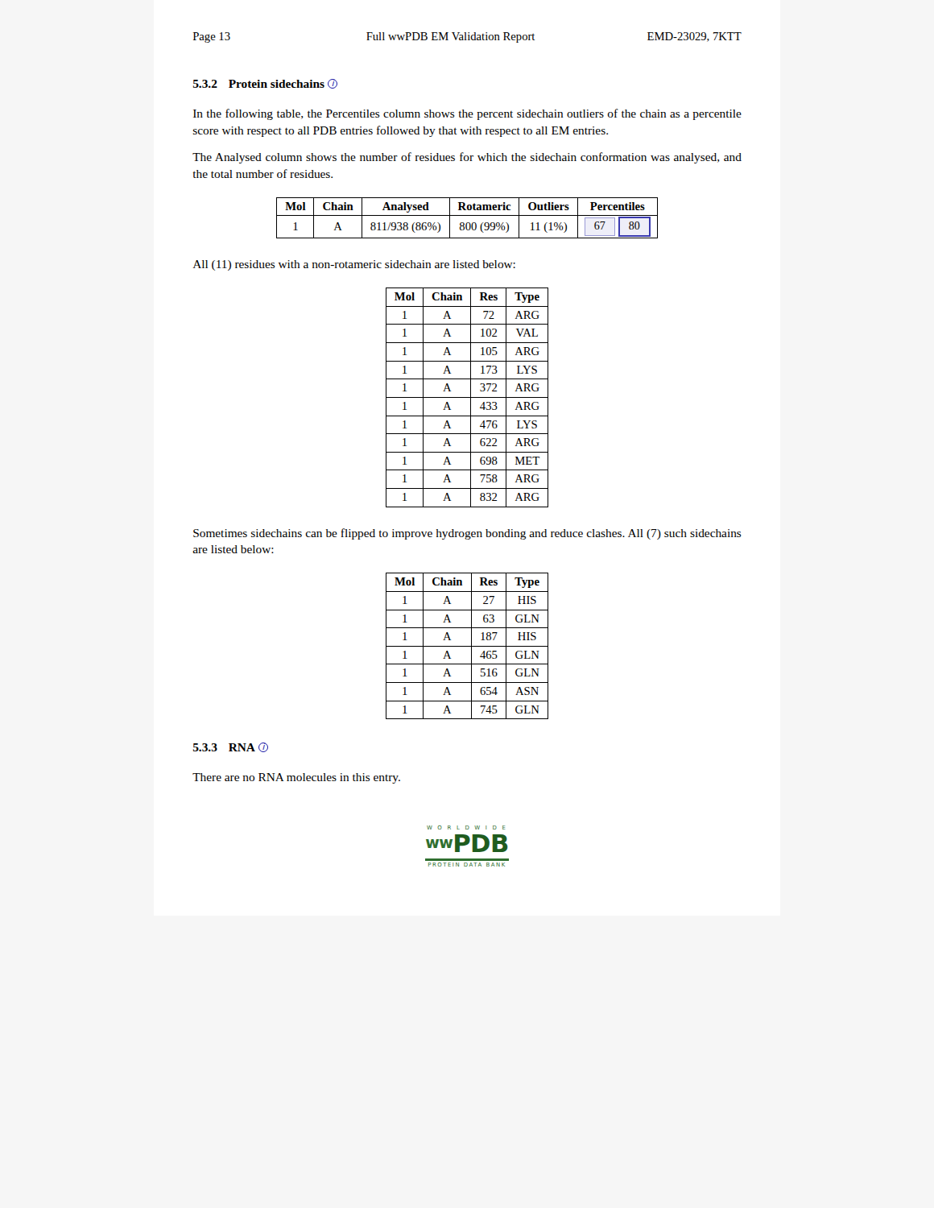Page 13
Full wwPDB EM Validation Report
EMD-23029, 7KTT
5.3.2 Protein sidechainsi
In the following table, the Percentiles column shows the percent sidechain outliers of the chain as a percentile score with respect to all PDB entries followed by that with respect to all EM entries.
The Analysed column shows the number of residues for which the sidechain conformation was analysed, and the total number of residues.
| Mol | Chain | Analysed | Rotameric | Outliers | Percentiles |
| --- | --- | --- | --- | --- | --- |
| 1 | A | 811/938 (86%) | 800 (99%) | 11 (1%) | 67 80 |
All (11) residues with a non-rotameric sidechain are listed below:
| Mol | Chain | Res | Type |
| --- | --- | --- | --- |
| 1 | A | 72 | ARG |
| 1 | A | 102 | VAL |
| 1 | A | 105 | ARG |
| 1 | A | 173 | LYS |
| 1 | A | 372 | ARG |
| 1 | A | 433 | ARG |
| 1 | A | 476 | LYS |
| 1 | A | 622 | ARG |
| 1 | A | 698 | MET |
| 1 | A | 758 | ARG |
| 1 | A | 832 | ARG |
Sometimes sidechains can be flipped to improve hydrogen bonding and reduce clashes. All (7) such sidechains are listed below:
| Mol | Chain | Res | Type |
| --- | --- | --- | --- |
| 1 | A | 27 | HIS |
| 1 | A | 63 | GLN |
| 1 | A | 187 | HIS |
| 1 | A | 465 | GLN |
| 1 | A | 516 | GLN |
| 1 | A | 654 | ASN |
| 1 | A | 745 | GLN |
5.3.3 RNAi
There are no RNA molecules in this entry.
W O R L D W I D E
ww PDB
PROTEIN DATA BANK